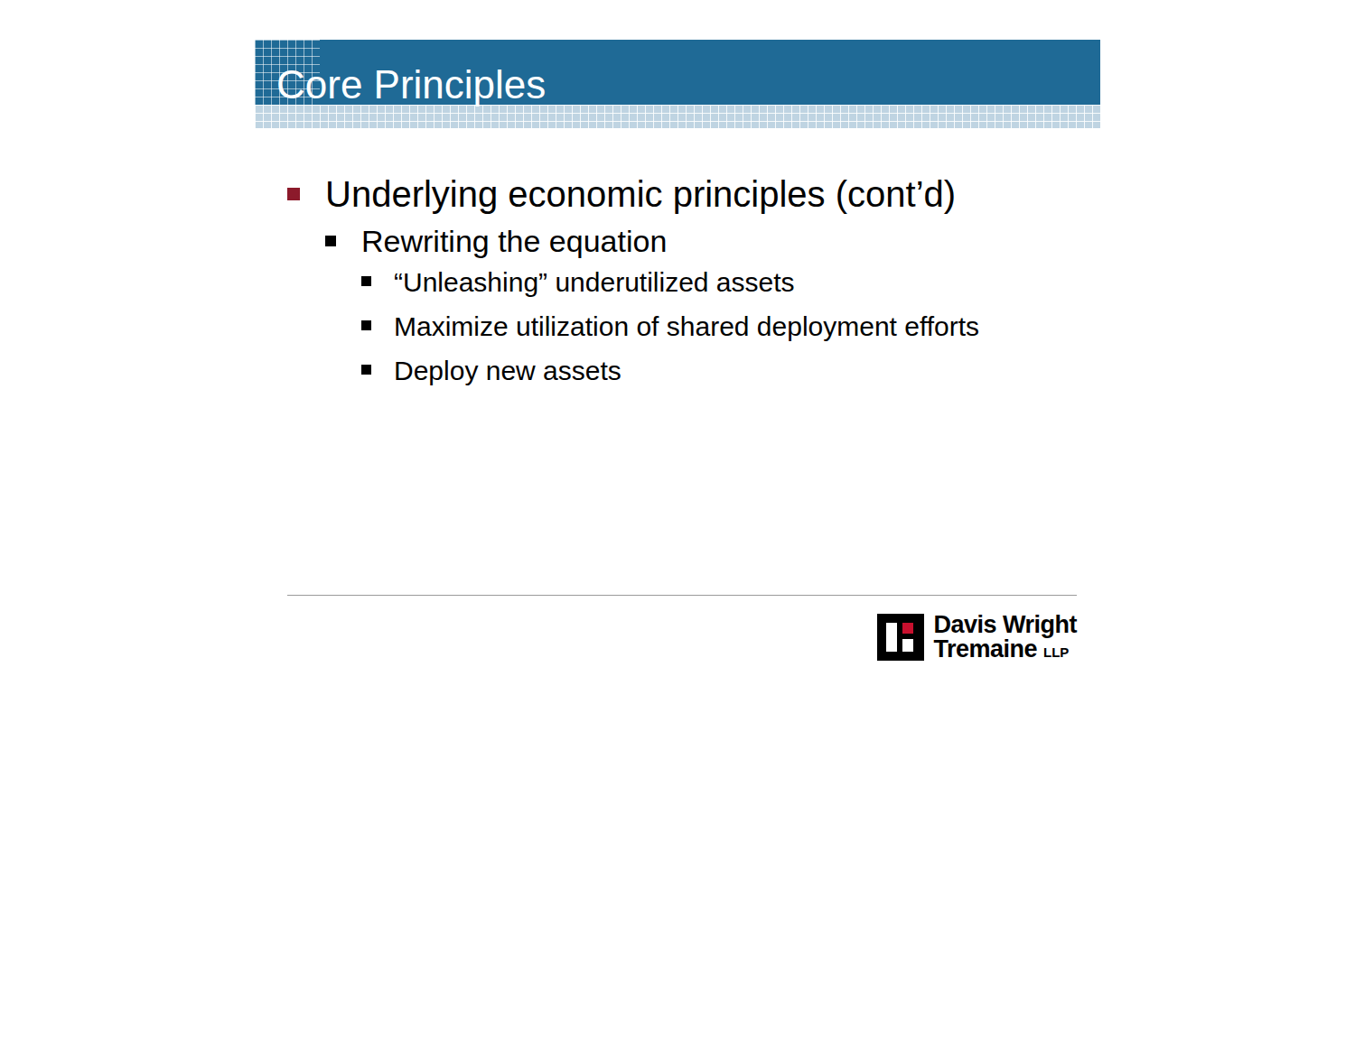Core Principles
Underlying economic principles (cont’d)
Rewriting the equation
“Unleashing” underutilized assets
Maximize utilization of shared deployment efforts
Deploy new assets
Davis Wright Tremaine LLP